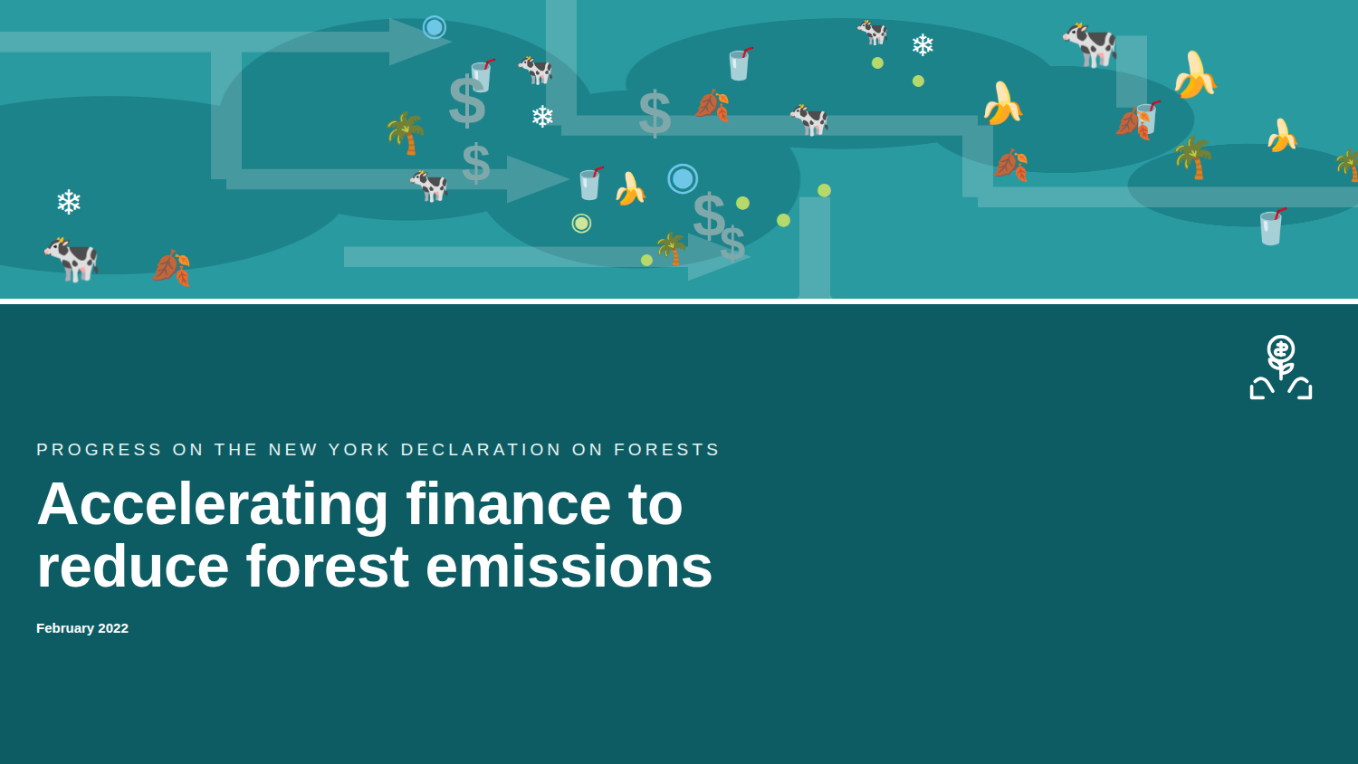◉ ◉ ◉ 🐄 🐄 🐄 🐄 🐄 🐄 🍌 🍌 🍌 🍌 ● ● ● ● ● ● ❄ ❄ ❄ 🌴 🌴 🌴 🌴 🥤 🥤 🥤 🥤 🥤 🍂 🍂 🍂 🍂 $ $ $ $ $
Progress on the New York Declaration on Forests
Accelerating finance to
reduce forest emissions
February 2022